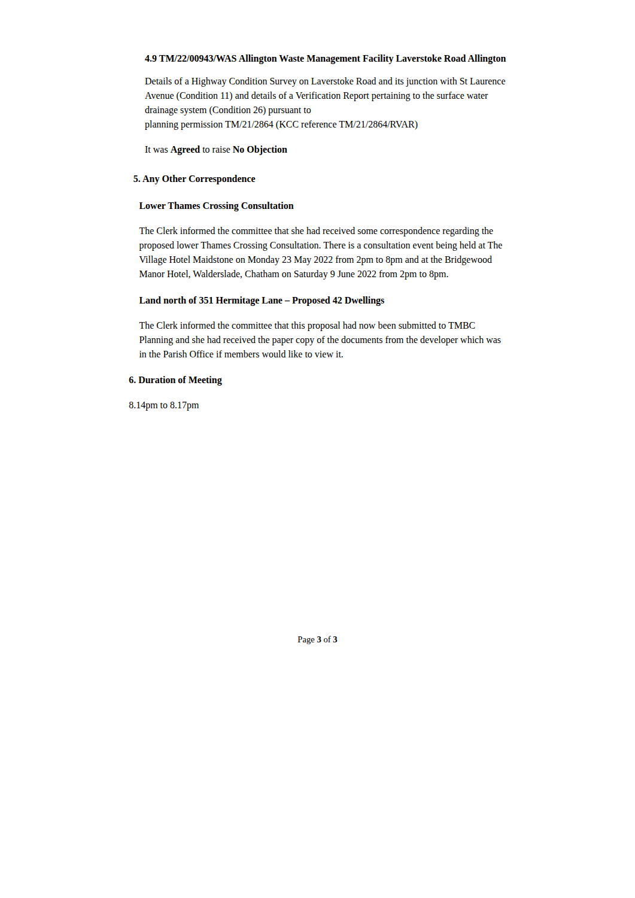4.9 TM/22/00943/WAS Allington Waste Management Facility Laverstoke Road Allington
Details of a Highway Condition Survey on Laverstoke Road and its junction with St Laurence Avenue (Condition 11) and details of a Verification Report pertaining to the surface water drainage system (Condition 26) pursuant to
planning permission TM/21/2864 (KCC reference TM/21/2864/RVAR)
It was Agreed to raise No Objection
5. Any Other Correspondence
Lower Thames Crossing Consultation
The Clerk informed the committee that she had received some correspondence regarding the proposed lower Thames Crossing Consultation. There is a consultation event being held at The Village Hotel Maidstone on Monday 23 May 2022 from 2pm to 8pm and at the Bridgewood Manor Hotel, Walderslade, Chatham on Saturday 9 June 2022 from 2pm to 8pm.
Land north of 351 Hermitage Lane – Proposed 42 Dwellings
The Clerk informed the committee that this proposal had now been submitted to TMBC Planning and she had received the paper copy of the documents from the developer which was in the Parish Office if members would like to view it.
6. Duration of Meeting
8.14pm to 8.17pm
Page 3 of 3